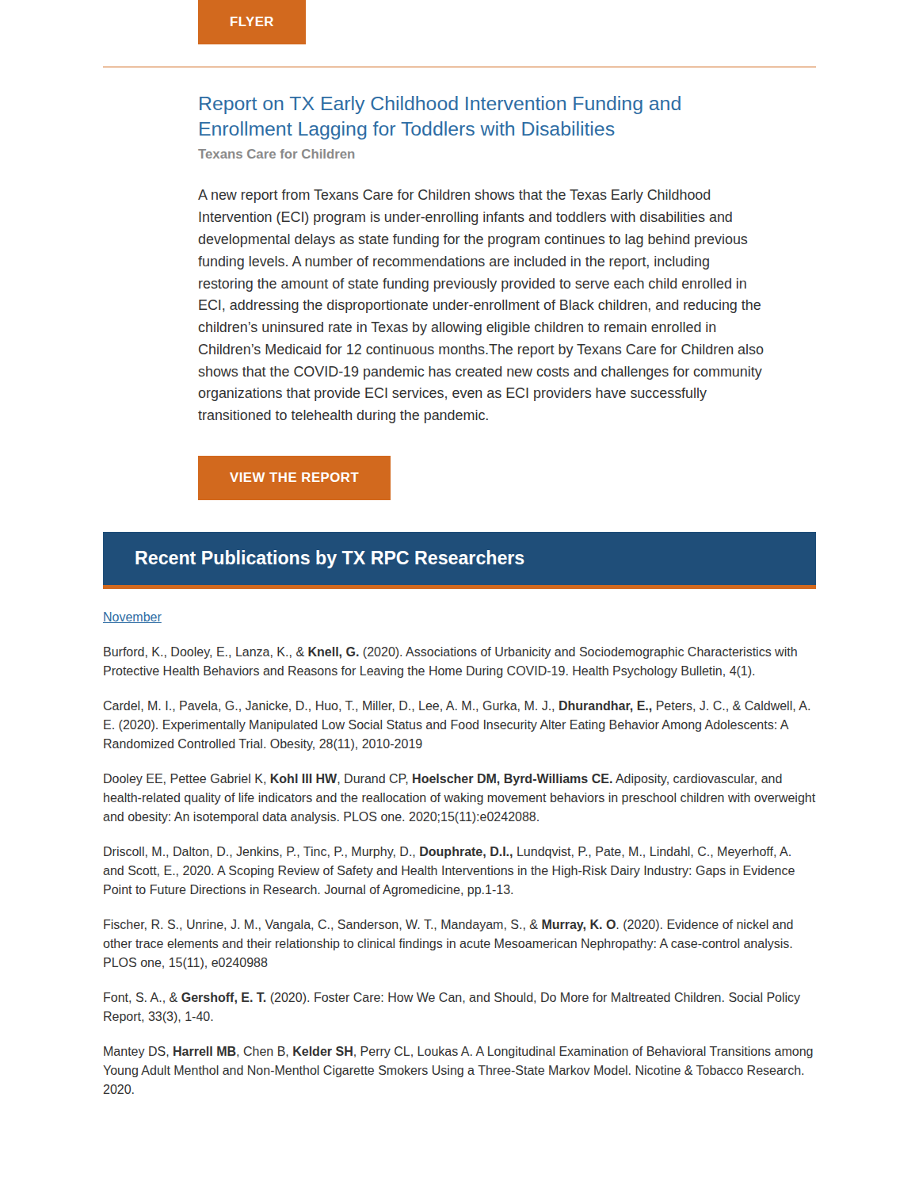FLYER
Report on TX Early Childhood Intervention Funding and Enrollment Lagging for Toddlers with Disabilities
Texans Care for Children
A new report from Texans Care for Children shows that the Texas Early Childhood Intervention (ECI) program is under-enrolling infants and toddlers with disabilities and developmental delays as state funding for the program continues to lag behind previous funding levels. A number of recommendations are included in the report, including restoring the amount of state funding previously provided to serve each child enrolled in ECI, addressing the disproportionate under-enrollment of Black children, and reducing the children’s uninsured rate in Texas by allowing eligible children to remain enrolled in Children’s Medicaid for 12 continuous months.The report by Texans Care for Children also shows that the COVID-19 pandemic has created new costs and challenges for community organizations that provide ECI services, even as ECI providers have successfully transitioned to telehealth during the pandemic.
VIEW THE REPORT
Recent Publications by TX RPC Researchers
November
Burford, K., Dooley, E., Lanza, K., & Knell, G. (2020). Associations of Urbanicity and Sociodemographic Characteristics with Protective Health Behaviors and Reasons for Leaving the Home During COVID-19. Health Psychology Bulletin, 4(1).
Cardel, M. I., Pavela, G., Janicke, D., Huo, T., Miller, D., Lee, A. M., Gurka, M. J., Dhurandhar, E., Peters, J. C., & Caldwell, A. E. (2020). Experimentally Manipulated Low Social Status and Food Insecurity Alter Eating Behavior Among Adolescents: A Randomized Controlled Trial. Obesity, 28(11), 2010-2019
Dooley EE, Pettee Gabriel K, Kohl III HW, Durand CP, Hoelscher DM, Byrd-Williams CE. Adiposity, cardiovascular, and health-related quality of life indicators and the reallocation of waking movement behaviors in preschool children with overweight and obesity: An isotemporal data analysis. PLOS one. 2020;15(11):e0242088.
Driscoll, M., Dalton, D., Jenkins, P., Tinc, P., Murphy, D., Douphrate, D.I., Lundqvist, P., Pate, M., Lindahl, C., Meyerhoff, A. and Scott, E., 2020. A Scoping Review of Safety and Health Interventions in the High-Risk Dairy Industry: Gaps in Evidence Point to Future Directions in Research. Journal of Agromedicine, pp.1-13.
Fischer, R. S., Unrine, J. M., Vangala, C., Sanderson, W. T., Mandayam, S., & Murray, K. O. (2020). Evidence of nickel and other trace elements and their relationship to clinical findings in acute Mesoamerican Nephropathy: A case-control analysis. PLOS one, 15(11), e0240988
Font, S. A., & Gershoff, E. T. (2020). Foster Care: How We Can, and Should, Do More for Maltreated Children. Social Policy Report, 33(3), 1-40.
Mantey DS, Harrell MB, Chen B, Kelder SH, Perry CL, Loukas A. A Longitudinal Examination of Behavioral Transitions among Young Adult Menthol and Non-Menthol Cigarette Smokers Using a Three-State Markov Model. Nicotine & Tobacco Research. 2020.